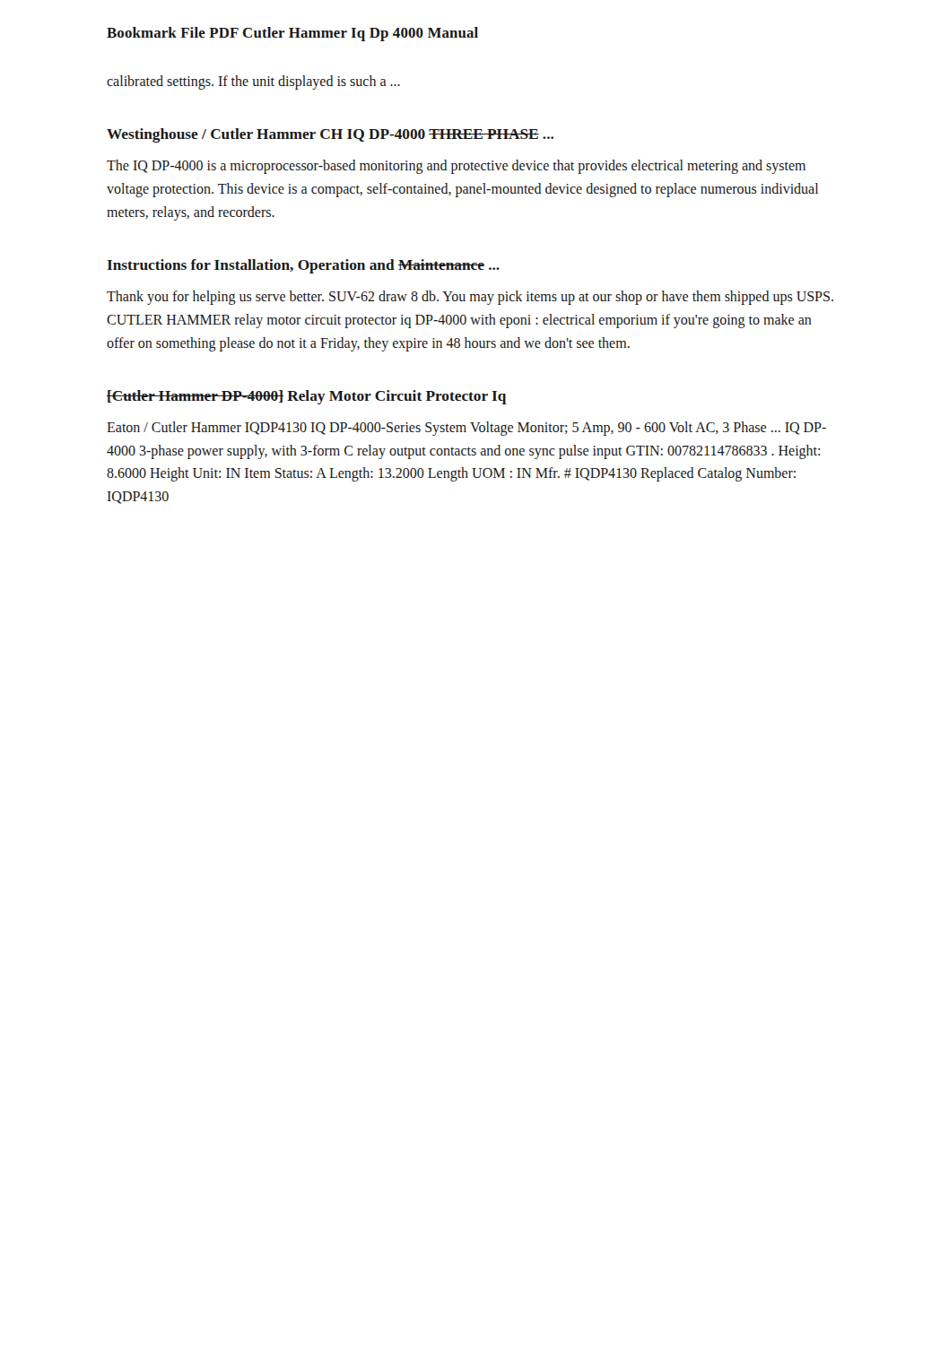Bookmark File PDF Cutler Hammer Iq Dp 4000 Manual
calibrated settings. If the unit displayed is such a ...
Westinghouse / Cutler Hammer CH IQ DP-4000 THREE PHASE ...
The IQ DP-4000 is a microprocessor-based monitoring and protective device that provides electrical metering and system voltage protection. This device is a compact, self-contained, panel-mounted device designed to replace numerous individual meters, relays, and recorders.
Instructions for Installation, Operation and Maintenance ...
Thank you for helping us serve better. SUV-62 draw 8 db. You may pick items up at our shop or have them shipped ups USPS. CUTLER HAMMER relay motor circuit protector iq DP-4000 with eponi : electrical emporium if you're going to make an offer on something please do not it a Friday, they expire in 48 hours and we don't see them.
[Cutler Hammer DP-4000] Relay Motor Circuit Protector Iq
Eaton / Cutler Hammer IQDP4130 IQ DP-4000-Series System Voltage Monitor; 5 Amp, 90 - 600 Volt AC, 3 Phase ... IQ DP-4000 3-phase power supply, with 3-form C relay output contacts and one sync pulse input GTIN: 00782114786833 . Height: 8.6000 Height Unit: IN Item Status: A Length: 13.2000 Length UOM : IN Mfr. # IQDP4130 Replaced Catalog Number: IQDP4130